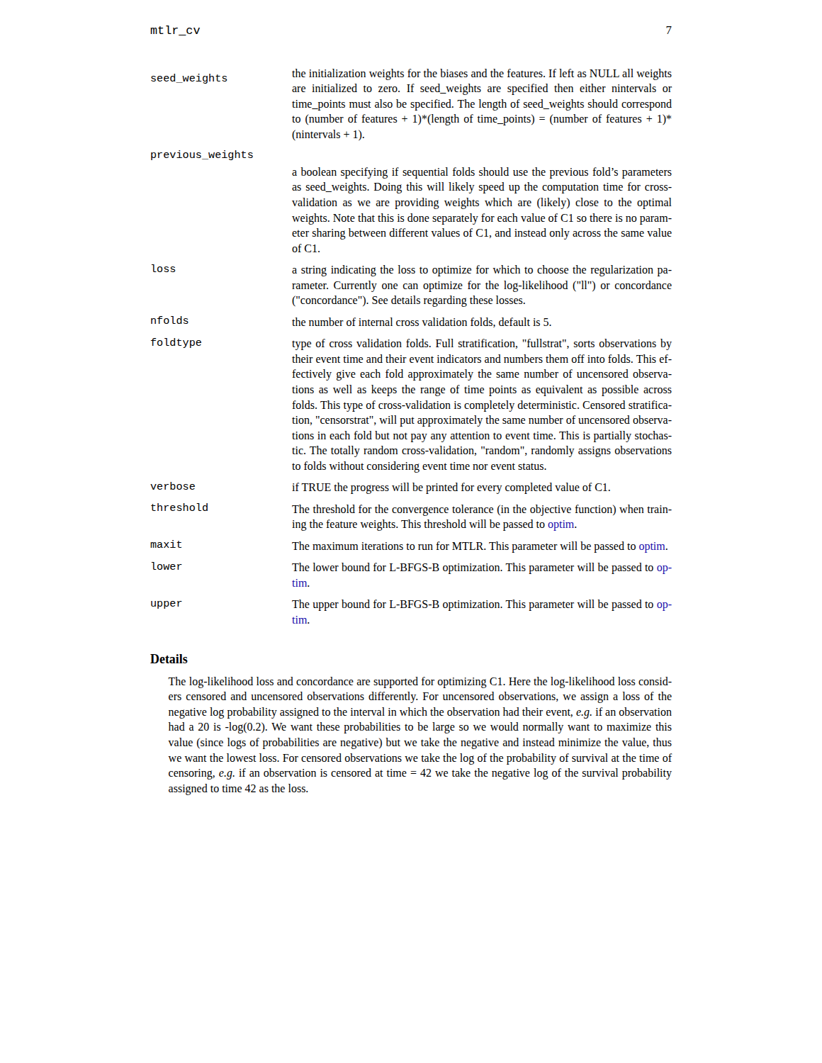mtlr_cv 7
seed_weights
the initialization weights for the biases and the features. If left as NULL all weights are initialized to zero. If seed_weights are specified then either nintervals or time_points must also be specified. The length of seed_weights should correspond to (number of features + 1)*(length of time_points) = (number of features + 1)*(nintervals + 1).
previous_weights
a boolean specifying if sequential folds should use the previous fold’s parameters as seed_weights. Doing this will likely speed up the computation time for cross-validation as we are providing weights which are (likely) close to the optimal weights. Note that this is done separately for each value of C1 so there is no parameter sharing between different values of C1, and instead only across the same value of C1.
loss
a string indicating the loss to optimize for which to choose the regularization parameter. Currently one can optimize for the log-likelihood ("ll") or concordance ("concordance"). See details regarding these losses.
nfolds
the number of internal cross validation folds, default is 5.
foldtype
type of cross validation folds. Full stratification, "fullstrat", sorts observations by their event time and their event indicators and numbers them off into folds. This effectively give each fold approximately the same number of uncensored observations as well as keeps the range of time points as equivalent as possible across folds. This type of cross-validation is completely deterministic. Censored stratification, "censorstrat", will put approximately the same number of uncensored observations in each fold but not pay any attention to event time. This is partially stochastic. The totally random cross-validation, "random", randomly assigns observations to folds without considering event time nor event status.
verbose
if TRUE the progress will be printed for every completed value of C1.
threshold
The threshold for the convergence tolerance (in the objective function) when training the feature weights. This threshold will be passed to optim.
maxit
The maximum iterations to run for MTLR. This parameter will be passed to optim.
lower
The lower bound for L-BFGS-B optimization. This parameter will be passed to optim.
upper
The upper bound for L-BFGS-B optimization. This parameter will be passed to optim.
Details
The log-likelihood loss and concordance are supported for optimizing C1. Here the log-likelihood loss considers censored and uncensored observations differently. For uncensored observations, we assign a loss of the negative log probability assigned to the interval in which the observation had their event, e.g. if an observation had a 20 is -log(0.2). We want these probabilities to be large so we would normally want to maximize this value (since logs of probabilities are negative) but we take the negative and instead minimize the value, thus we want the lowest loss. For censored observations we take the log of the probability of survival at the time of censoring, e.g. if an observation is censored at time = 42 we take the negative log of the survival probability assigned to time 42 as the loss.